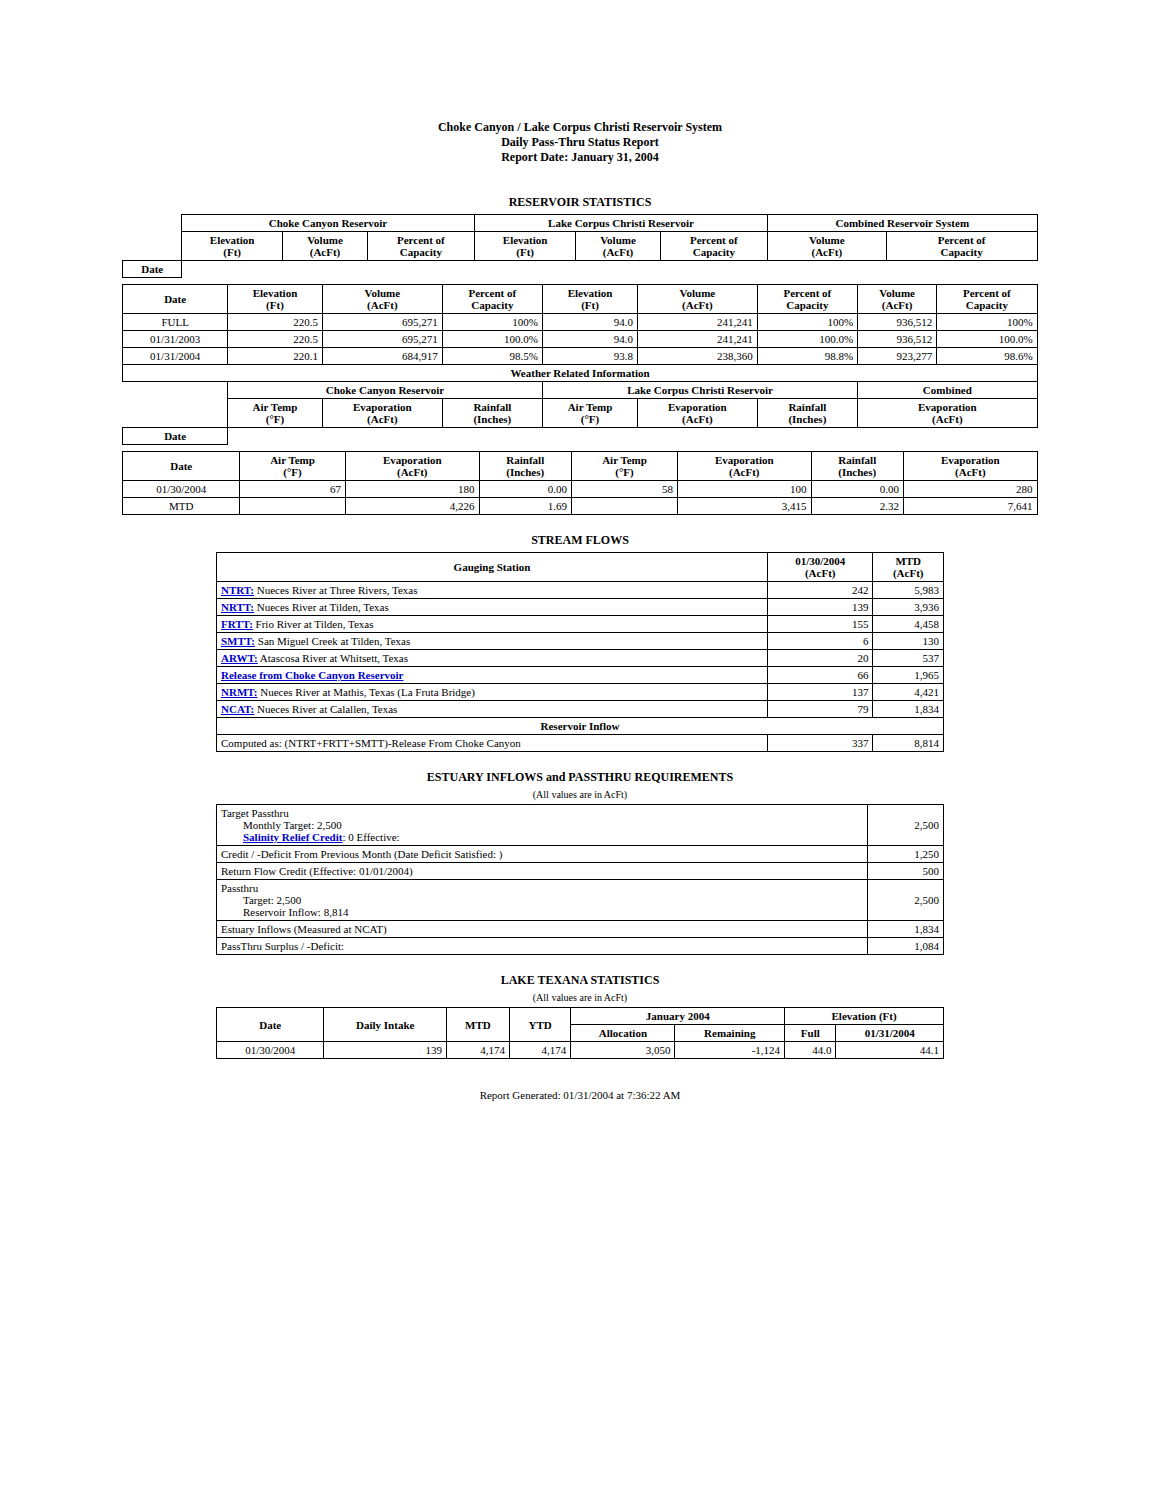Choke Canyon / Lake Corpus Christi Reservoir System
Daily Pass-Thru Status Report
Report Date: January 31, 2004
RESERVOIR STATISTICS
| | Choke Canyon Reservoir | Lake Corpus Christi Reservoir | Combined Reservoir System |
| --- | --- | --- | --- |
| Elevation (Ft) | Volume (AcFt) | Percent of Capacity | Elevation (Ft) | Volume (AcFt) | Percent of Capacity | Volume (AcFt) | Percent of Capacity |
| Date | |
| Date | Elevation (Ft) | Volume (AcFt) | Percent of Capacity | Elevation (Ft) | Volume (AcFt) | Percent of Capacity | Volume (AcFt) | Percent of Capacity |
| --- | --- | --- | --- | --- | --- | --- | --- | --- |
| FULL | 220.5 | 695,271 | 100% | 94.0 | 241,241 | 100% | 936,512 | 100% |
| 01/31/2003 | 220.5 | 695,271 | 100.0% | 94.0 | 241,241 | 100.0% | 936,512 | 100.0% |
| 01/31/2004 | 220.1 | 684,917 | 98.5% | 93.8 | 238,360 | 98.8% | 923,277 | 98.6% |
| Weather Related Information |
| | Choke Canyon Reservoir | Lake Corpus Christi Reservoir | Combined |
| Air Temp (°F) | Evaporation (AcFt) | Rainfall (Inches) | Air Temp (°F) | Evaporation (AcFt) | Rainfall (Inches) | Evaporation (AcFt) |
| Date | |
| Date | Air Temp (°F) | Evaporation (AcFt) | Rainfall (Inches) | Air Temp (°F) | Evaporation (AcFt) | Rainfall (Inches) | Evaporation (AcFt) |
| --- | --- | --- | --- | --- | --- | --- | --- |
| 01/30/2004 | 67 | 180 | 0.00 | 58 | 100 | 0.00 | 280 |
| MTD | | 4,226 | 1.69 | | 3,415 | 2.32 | 7,641 |
STREAM FLOWS
| Gauging Station | 01/30/2004 (AcFt) | MTD (AcFt) |
| --- | --- | --- |
| NTRT: Nueces River at Three Rivers, Texas | 242 | 5,983 |
| NRTT: Nueces River at Tilden, Texas | 139 | 3,936 |
| FRTT: Frio River at Tilden, Texas | 155 | 4,458 |
| SMTT: San Miguel Creek at Tilden, Texas | 6 | 130 |
| ARWT: Atascosa River at Whitsett, Texas | 20 | 537 |
| Release from Choke Canyon Reservoir | 66 | 1,965 |
| NRMT: Nueces River at Mathis, Texas (La Fruta Bridge) | 137 | 4,421 |
| NCAT: Nueces River at Calallen, Texas | 79 | 1,834 |
| Reservoir Inflow |
| Computed as: (NTRT+FRTT+SMTT)-Release From Choke Canyon | 337 | 8,814 |
ESTUARY INFLOWS and PASSTHRU REQUIREMENTS
(All values are in AcFt)
| Target Passthru Monthly Target: 2,500 Salinity Relief Credit : 0 Effective: | 2,500 |
| Credit / -Deficit From Previous Month (Date Deficit Satisfied: ) | 1,250 |
| Return Flow Credit (Effective: 01/01/2004) | 500 |
| Passthru Target: 2,500 Reservoir Inflow: 8,814 | 2,500 |
| Estuary Inflows (Measured at NCAT) | 1,834 |
| PassThru Surplus / -Deficit: | 1,084 |
LAKE TEXANA STATISTICS
(All values are in AcFt)
| Date | Daily Intake | MTD | YTD | January 2004 | Elevation (Ft) |
| --- | --- | --- | --- | --- | --- |
| Allocation | Remaining | Full | 01/31/2004 |
| 01/30/2004 | 139 | 4,174 | 4,174 | 3,050 | -1,124 | 44.0 | 44.1 |
Report Generated: 01/31/2004 at 7:36:22 AM